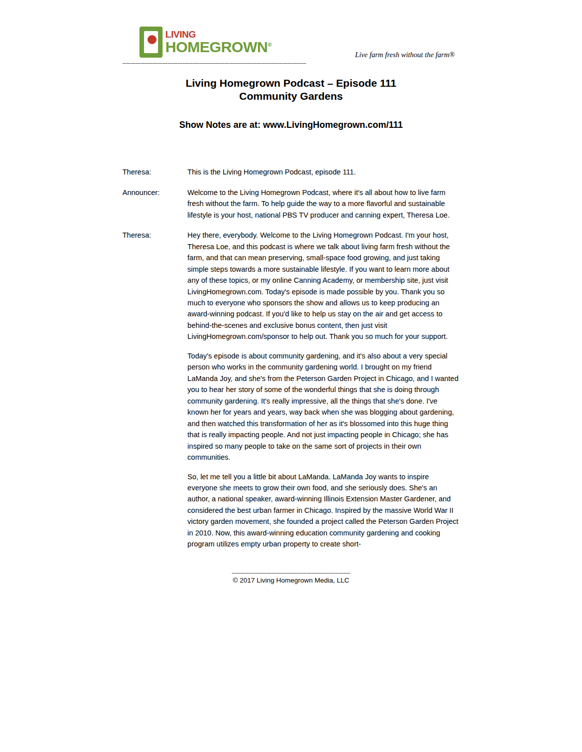LIVING HOMEGROWN®
Live farm fresh without the farm®
--------------------------------------------------------------------------------------------------------------
Living Homegrown Podcast – Episode 111
Community Gardens
Show Notes are at: www.LivingHomegrown.com/111
Theresa:
This is the Living Homegrown Podcast, episode 111.
Announcer:
Welcome to the Living Homegrown Podcast, where it's all about how to live farm fresh without the farm. To help guide the way to a more flavorful and sustainable lifestyle is your host, national PBS TV producer and canning expert, Theresa Loe.
Theresa:
Hey there, everybody. Welcome to the Living Homegrown Podcast. I'm your host, Theresa Loe, and this podcast is where we talk about living farm fresh without the farm, and that can mean preserving, small-space food growing, and just taking simple steps towards a more sustainable lifestyle. If you want to learn more about any of these topics, or my online Canning Academy, or membership site, just visit LivingHomegrown.com. Today's episode is made possible by you. Thank you so much to everyone who sponsors the show and allows us to keep producing an award-winning podcast. If you'd like to help us stay on the air and get access to behind-the-scenes and exclusive bonus content, then just visit LivingHomegrown.com/sponsor to help out. Thank you so much for your support.
Today's episode is about community gardening, and it's also about a very special person who works in the community gardening world. I brought on my friend LaManda Joy, and she's from the Peterson Garden Project in Chicago, and I wanted you to hear her story of some of the wonderful things that she is doing through community gardening. It's really impressive, all the things that she's done. I've known her for years and years, way back when she was blogging about gardening, and then watched this transformation of her as it's blossomed into this huge thing that is really impacting people. And not just impacting people in Chicago; she has inspired so many people to take on the same sort of projects in their own communities.
So, let me tell you a little bit about LaManda. LaManda Joy wants to inspire everyone she meets to grow their own food, and she seriously does. She's an author, a national speaker, award-winning Illinois Extension Master Gardener, and considered the best urban farmer in Chicago. Inspired by the massive World War II victory garden movement, she founded a project called the Peterson Garden Project in 2010. Now, this award-winning education community gardening and cooking program utilizes empty urban property to create short-
----------------------------------------------------------------------- © 2017 Living Homegrown Media, LLC